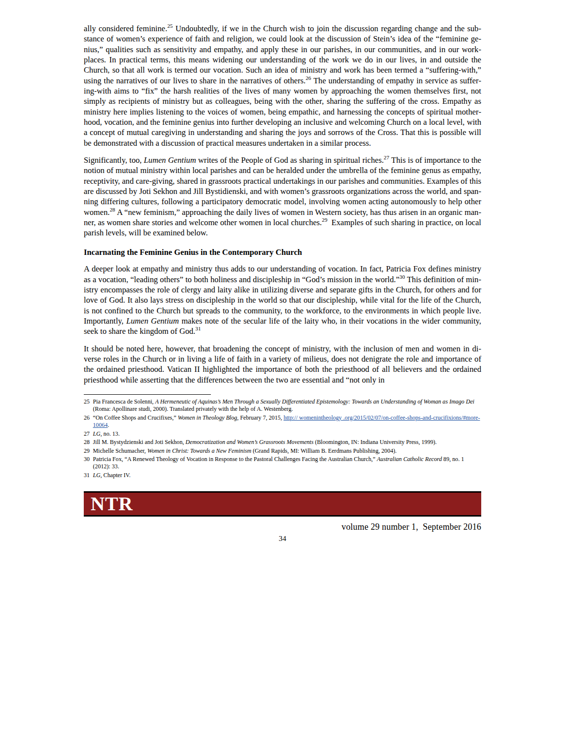ally considered feminine.25 Undoubtedly, if we in the Church wish to join the discussion regarding change and the substance of women’s experience of faith and religion, we could look at the discussion of Stein’s idea of the “feminine genius,” qualities such as sensitivity and empathy, and apply these in our parishes, in our communities, and in our workplaces. In practical terms, this means widening our understanding of the work we do in our lives, in and outside the Church, so that all work is termed our vocation. Such an idea of ministry and work has been termed a “suffering-with,” using the narratives of our lives to share in the narratives of others.26 The understanding of empathy in service as suffering-with aims to “fix” the harsh realities of the lives of many women by approaching the women themselves first, not simply as recipients of ministry but as colleagues, being with the other, sharing the suffering of the cross. Empathy as ministry here implies listening to the voices of women, being empathic, and harnessing the concepts of spiritual motherhood, vocation, and the feminine genius into further developing an inclusive and welcoming Church on a local level, with a concept of mutual caregiving in understanding and sharing the joys and sorrows of the Cross. That this is possible will be demonstrated with a discussion of practical measures undertaken in a similar process.
Significantly, too, Lumen Gentium writes of the People of God as sharing in spiritual riches.27 This is of importance to the notion of mutual ministry within local parishes and can be heralded under the umbrella of the feminine genus as empathy, receptivity, and care-giving, shared in grassroots practical undertakings in our parishes and communities. Examples of this are discussed by Joti Sekhon and Jill Bystidienski, and with women’s grassroots organizations across the world, and spanning differing cultures, following a participatory democratic model, involving women acting autonomously to help other women.28 A “new feminism,” approaching the daily lives of women in Western society, has thus arisen in an organic manner, as women share stories and welcome other women in local churches.29 Examples of such sharing in practice, on local parish levels, will be examined below.
Incarnating the Feminine Genius in the Contemporary Church
A deeper look at empathy and ministry thus adds to our understanding of vocation. In fact, Patricia Fox defines ministry as a vocation, “leading others” to both holiness and discipleship in “God’s mission in the world.”30 This definition of ministry encompasses the role of clergy and laity alike in utilizing diverse and separate gifts in the Church, for others and for love of God. It also lays stress on discipleship in the world so that our discipleship, while vital for the life of the Church, is not confined to the Church but spreads to the community, to the workforce, to the environments in which people live. Importantly, Lumen Gentium makes note of the secular life of the laity who, in their vocations in the wider community, seek to share the kingdom of God.31
It should be noted here, however, that broadening the concept of ministry, with the inclusion of men and women in diverse roles in the Church or in living a life of faith in a variety of milieus, does not denigrate the role and importance of the ordained priesthood. Vatican II highlighted the importance of both the priesthood of all believers and the ordained priesthood while asserting that the differences between the two are essential and “not only in
25
Pia Francesca de Solenni, A Hermeneutic of Aquinas’s Men Through a Sexually Differentiated Epistemology: Towards an Understanding of Woman as Imago Dei (Roma: Apollinare studi, 2000). Translated privately with the help of A. Westenberg.
26
“On Coffee Shops and Crucifixes,” Women in Theology Blog, February 7, 2015, http:// womenintheology .org/2015/02/07/on-coffee-shops-and-crucifixions/#more-10064.
27
LG, no. 13.
28
Jill M. Bystydzienski and Joti Sekhon, Democratization and Women’s Grassroots Movements (Bloomington, IN: Indiana University Press, 1999).
29
Michelle Schumacher, Women in Christ: Towards a New Feminism (Grand Rapids, MI: William B. Eerdmans Publishing, 2004).
30
Patricia Fox, “A Renewed Theology of Vocation in Response to the Pastoral Challenges Facing the Australian Church,” Australian Catholic Record 89, no. 1 (2012): 33.
31
LG, Chapter IV.
NTR
volume 29 number 1, September 2016
34